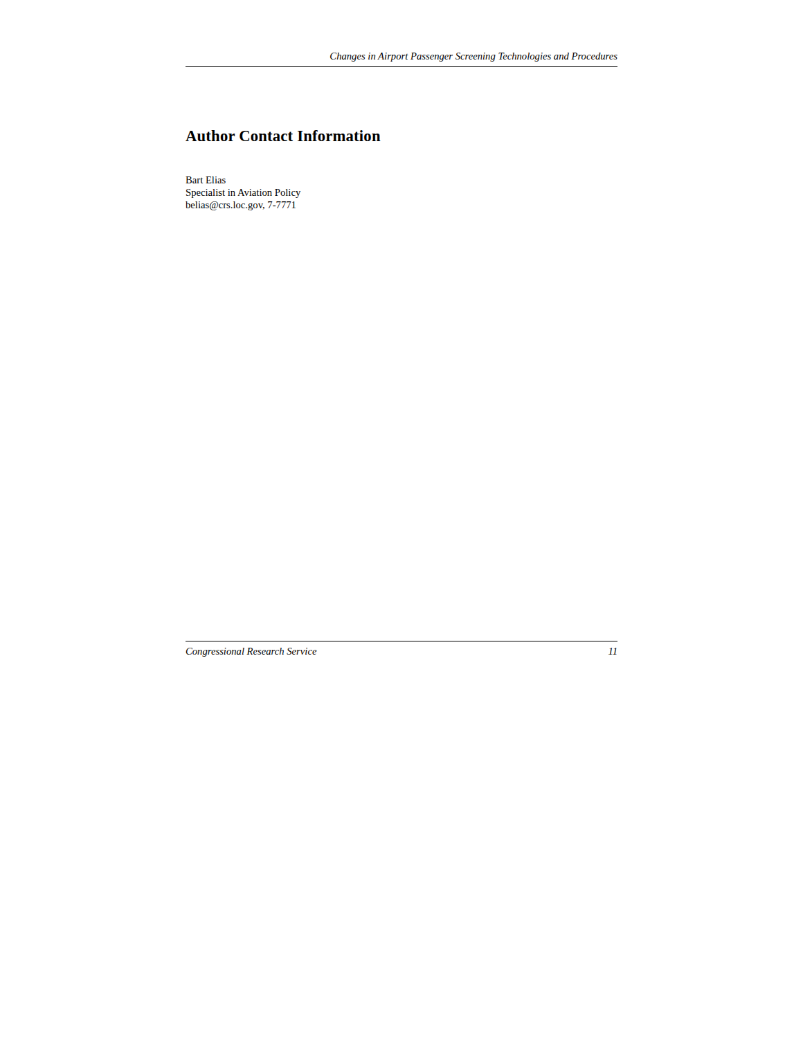Changes in Airport Passenger Screening Technologies and Procedures
Author Contact Information
Bart Elias
Specialist in Aviation Policy
belias@crs.loc.gov, 7-7771
Congressional Research Service 11